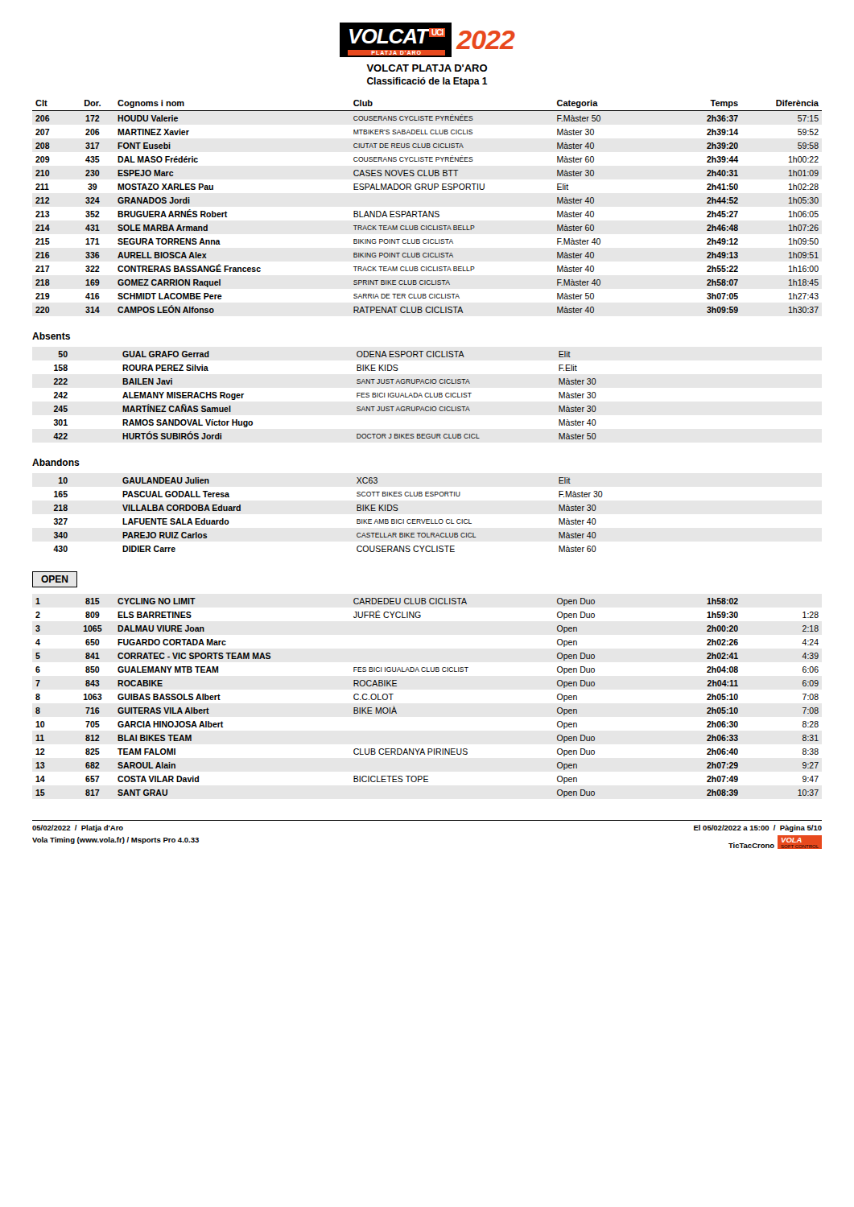VOLCATUCI PLATJA D'ARO 2022
VOLCAT PLATJA D'ARO
Classificació de la Etapa 1
| Clt | Dor. | Cognoms i nom | Club | Categoria | Temps | Diferència |
| --- | --- | --- | --- | --- | --- | --- |
| 206 | 172 | HOUDU Valerie | COUSERANS CYCLISTE PYRÉNÉES | F.Màster 50 | 2h36:37 | 57:15 |
| 207 | 206 | MARTINEZ Xavier | MTBIKER'S SABADELL CLUB CICLIS | Màster 30 | 2h39:14 | 59:52 |
| 208 | 317 | FONT Eusebi | CIUTAT DE REUS CLUB CICLISTA | Màster 40 | 2h39:20 | 59:58 |
| 209 | 435 | DAL MASO Frédéric | COUSERANS CYCLISTE PYRÉNÉES | Màster 60 | 2h39:44 | 1h00:22 |
| 210 | 230 | ESPEJO Marc | CASES NOVES CLUB BTT | Màster 30 | 2h40:31 | 1h01:09 |
| 211 | 39 | MOSTAZO XARLES Pau | ESPALMADOR GRUP ESPORTIU | Elit | 2h41:50 | 1h02:28 |
| 212 | 324 | GRANADOS Jordi | | Màster 40 | 2h44:52 | 1h05:30 |
| 213 | 352 | BRUGUERA ARNÉS Robert | BLANDA ESPARTANS | Màster 40 | 2h45:27 | 1h06:05 |
| 214 | 431 | SOLE MARBA Armand | TRACK TEAM CLUB CICLISTA BELLP | Màster 60 | 2h46:48 | 1h07:26 |
| 215 | 171 | SEGURA TORRENS Anna | BIKING POINT CLUB CICLISTA | F.Màster 40 | 2h49:12 | 1h09:50 |
| 216 | 336 | AURELL BIOSCA Alex | BIKING POINT CLUB CICLISTA | Màster 40 | 2h49:13 | 1h09:51 |
| 217 | 322 | CONTRERAS BASSANGÉ Francesc | TRACK TEAM CLUB CICLISTA BELLP | Màster 40 | 2h55:22 | 1h16:00 |
| 218 | 169 | GOMEZ CARRION Raquel | SPRINT BIKE CLUB CICLISTA | F.Màster 40 | 2h58:07 | 1h18:45 |
| 219 | 416 | SCHMIDT LACOMBE Pere | SARRIA DE TER CLUB CICLISTA | Màster 50 | 3h07:05 | 1h27:43 |
| 220 | 314 | CAMPOS LEÓN Alfonso | RATPENAT CLUB CICLISTA | Màster 40 | 3h09:59 | 1h30:37 |
Absents
| 50 | | GUAL GRAFO Gerrad | ODENA ESPORT CICLISTA | Elit | | |
| 158 | | ROURA PEREZ Silvia | BIKE KIDS | F.Elit | | |
| 222 | | BAILEN Javi | SANT JUST AGRUPACIO CICLISTA | Màster 30 | | |
| 242 | | ALEMANY MISERACHS Roger | FES BICI IGUALADA CLUB CICLIST | Màster 30 | | |
| 245 | | MARTÍNEZ CAÑAS Samuel | SANT JUST AGRUPACIO CICLISTA | Màster 30 | | |
| 301 | | RAMOS SANDOVAL Víctor Hugo | | Màster 40 | | |
| 422 | | HURTÓS SUBIRÓS Jordi | DOCTOR J BIKES BEGUR CLUB CICL | Màster 50 | | |
Abandons
| 10 | | GAULANDEAU Julien | XC63 | Elit | | |
| 165 | | PASCUAL GODALL Teresa | SCOTT BIKES CLUB ESPORTIU | F.Màster 30 | | |
| 218 | | VILLALBA CORDOBA Eduard | BIKE KIDS | Màster 30 | | |
| 327 | | LAFUENTE SALA Eduardo | BIKE AMB BICI CERVELLO CL CICL | Màster 40 | | |
| 340 | | PAREJO RUIZ Carlos | CASTELLAR BIKE TOLRACLUB CICL | Màster 40 | | |
| 430 | | DIDIER Carre | COUSERANS CYCLISTE | Màster 60 | | |
OPEN
| 1 | 815 | CYCLING NO LIMIT | CARDEDEU CLUB CICLISTA | Open Duo | 1h58:02 | |
| 2 | 809 | ELS BARRETINES | JUFRÉ CYCLING | Open Duo | 1h59:30 | 1:28 |
| 3 | 1065 | DALMAU VIURE Joan | | Open | 2h00:20 | 2:18 |
| 4 | 650 | FUGARDO CORTADA Marc | | Open | 2h02:26 | 4:24 |
| 5 | 841 | CORRATEC - VIC SPORTS TEAM MAS | | Open Duo | 2h02:41 | 4:39 |
| 6 | 850 | GUALEMANY MTB TEAM | FES BICI IGUALADA CLUB CICLIST | Open Duo | 2h04:08 | 6:06 |
| 7 | 843 | ROCABIKE | ROCABIKE | Open Duo | 2h04:11 | 6:09 |
| 8 | 1063 | GUIBAS BASSOLS Albert | C.C.OLOT | Open | 2h05:10 | 7:08 |
| 8 | 716 | GUITERAS VILA Albert | BIKE MOIÀ | Open | 2h05:10 | 7:08 |
| 10 | 705 | GARCIA HINOJOSA Albert | | Open | 2h06:30 | 8:28 |
| 11 | 812 | BLAI BIKES TEAM | | Open Duo | 2h06:33 | 8:31 |
| 12 | 825 | TEAM FALOMI | CLUB CERDANYA PIRINEUS | Open Duo | 2h06:40 | 8:38 |
| 13 | 682 | SAROUL Alain | | Open | 2h07:29 | 9:27 |
| 14 | 657 | COSTA VILAR David | BICICLETES TOPE | Open | 2h07:49 | 9:47 |
| 15 | 817 | SANT GRAU | | Open Duo | 2h08:39 | 10:37 |
05/02/2022 / Platja d'Aro
El 05/02/2022 a 15:00 / Pàgina 5/10
Vola Timing (www.vola.fr) / Msports Pro 4.0.33
TicTacCrono VOLASOFT CONTROL